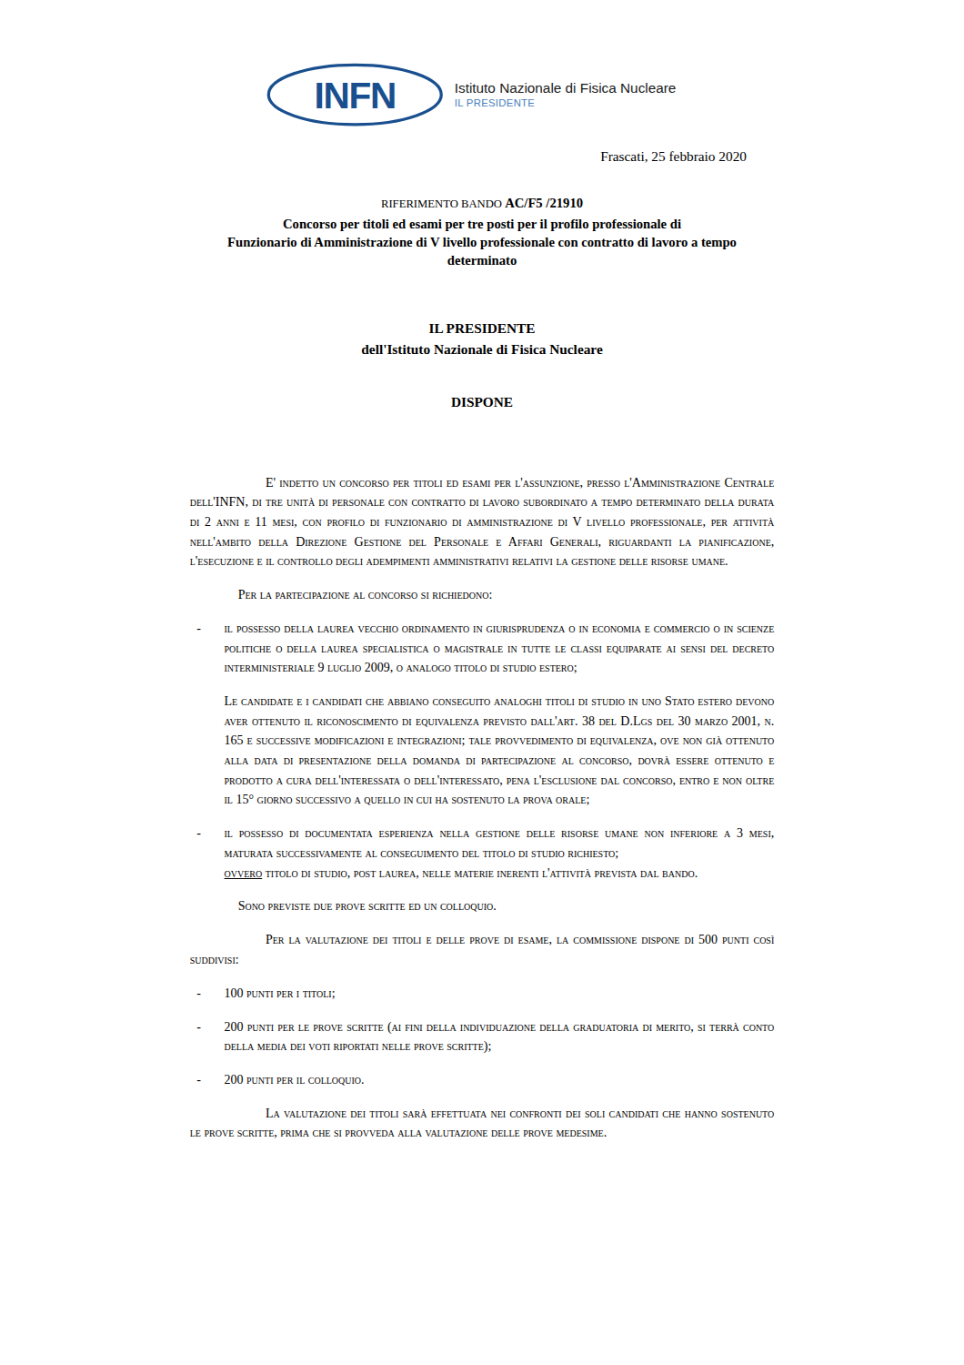INFN
Istituto Nazionale di Fisica Nucleare
IL PRESIDENTE
Frascati, 25 febbraio 2020
RIFERIMENTO BANDO AC/F5 /21910
Concorso per titoli ed esami per tre posti per il profilo professionale di
Funzionario di Amministrazione di V livello professionale con contratto di lavoro a tempo
determinato
IL PRESIDENTE
dell'Istituto Nazionale di Fisica Nucleare
DISPONE
E' indetto un concorso per titoli ed esami per l'assunzione, presso l'Amministrazione Centrale dell'INFN, di tre unità di personale con contratto di lavoro subordinato a tempo determinato della durata di 2 anni e 11 mesi, con profilo di funzionario di amministrazione di V livello professionale, per attività nell'ambito della Direzione Gestione del Personale e Affari Generali, riguardanti la pianificazione, l'esecuzione e il controllo degli adempimenti amministrativi relativi la gestione delle risorse umane.
Per la partecipazione al concorso si richiedono:
il possesso della laurea vecchio ordinamento in giurisprudenza o in economia e commercio o in scienze politiche o della laurea specialistica o magistrale in tutte le classi equiparate ai sensi del decreto interministeriale 9 luglio 2009, o analogo titolo di studio estero;
Le candidate e i candidati che abbiano conseguito analoghi titoli di studio in uno Stato estero devono aver ottenuto il riconoscimento di equivalenza previsto dall'art. 38 del D.Lgs del 30 marzo 2001, n. 165 e successive modificazioni e integrazioni; tale provvedimento di equivalenza, ove non già ottenuto alla data di presentazione della domanda di partecipazione al concorso, dovrà essere ottenuto e prodotto a cura dell'interessata o dell'interessato, pena l'esclusione dal concorso, entro e non oltre il 15° giorno successivo a quello in cui ha sostenuto la prova orale;
il possesso di documentata esperienza nella gestione delle risorse umane non inferiore a 3 mesi, maturata successivamente al conseguimento del titolo di studio richiesto;
ovvero titolo di studio, post laurea, nelle materie inerenti l'attività prevista dal bando.
Sono previste due prove scritte ed un colloquio.
Per la valutazione dei titoli e delle prove di esame, la commissione dispone di 500 punti così suddivisi:
100 punti per i titoli;
200 punti per le prove scritte (ai fini della individuazione della graduatoria di merito, si terrà conto della media dei voti riportati nelle prove scritte);
200 punti per il colloquio.
La valutazione dei titoli sarà effettuata nei confronti dei soli candidati che hanno sostenuto le prove scritte, prima che si provveda alla valutazione delle prove medesime.